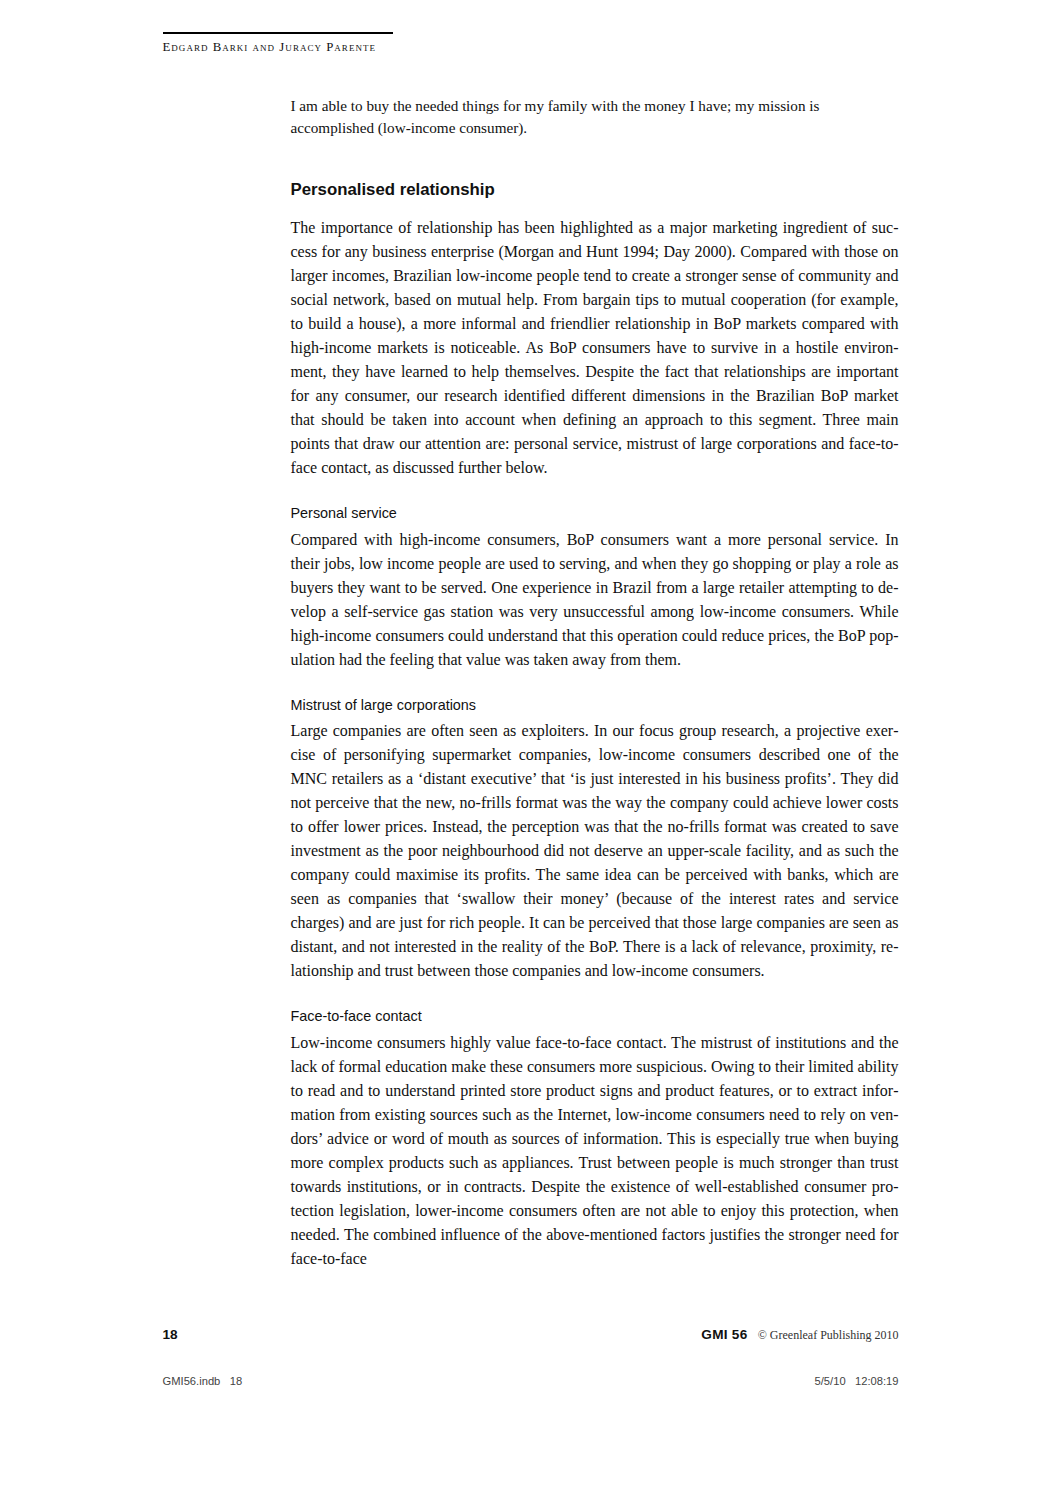Edgard Barki and Juracy Parente
I am able to buy the needed things for my family with the money I have; my mission is accomplished (low-income consumer).
Personalised relationship
The importance of relationship has been highlighted as a major marketing ingredient of success for any business enterprise (Morgan and Hunt 1994; Day 2000). Compared with those on larger incomes, Brazilian low-income people tend to create a stronger sense of community and social network, based on mutual help. From bargain tips to mutual cooperation (for example, to build a house), a more informal and friendlier relationship in BoP markets compared with high-income markets is noticeable. As BoP consumers have to survive in a hostile environment, they have learned to help themselves. Despite the fact that relationships are important for any consumer, our research identified different dimensions in the Brazilian BoP market that should be taken into account when defining an approach to this segment. Three main points that draw our attention are: personal service, mistrust of large corporations and face-to-face contact, as discussed further below.
Personal service
Compared with high-income consumers, BoP consumers want a more personal service. In their jobs, low income people are used to serving, and when they go shopping or play a role as buyers they want to be served. One experience in Brazil from a large retailer attempting to develop a self-service gas station was very unsuccessful among low-income consumers. While high-income consumers could understand that this operation could reduce prices, the BoP population had the feeling that value was taken away from them.
Mistrust of large corporations
Large companies are often seen as exploiters. In our focus group research, a projective exercise of personifying supermarket companies, low-income consumers described one of the MNC retailers as a ‘distant executive’ that ‘is just interested in his business profits’. They did not perceive that the new, no-frills format was the way the company could achieve lower costs to offer lower prices. Instead, the perception was that the no-frills format was created to save investment as the poor neighbourhood did not deserve an upper-scale facility, and as such the company could maximise its profits. The same idea can be perceived with banks, which are seen as companies that ‘swallow their money’ (because of the interest rates and service charges) and are just for rich people. It can be perceived that those large companies are seen as distant, and not interested in the reality of the BoP. There is a lack of relevance, proximity, relationship and trust between those companies and low-income consumers.
Face-to-face contact
Low-income consumers highly value face-to-face contact. The mistrust of institutions and the lack of formal education make these consumers more suspicious. Owing to their limited ability to read and to understand printed store product signs and product features, or to extract information from existing sources such as the Internet, low-income consumers need to rely on vendors’ advice or word of mouth as sources of information. This is especially true when buying more complex products such as appliances. Trust between people is much stronger than trust towards institutions, or in contracts. Despite the existence of well-established consumer protection legislation, lower-income consumers often are not able to enjoy this protection, when needed. The combined influence of the above-mentioned factors justifies the stronger need for face-to-face
18 GMI 56 © Greenleaf Publishing 2010
GMI56.indb 18 5/5/10 12:08:19